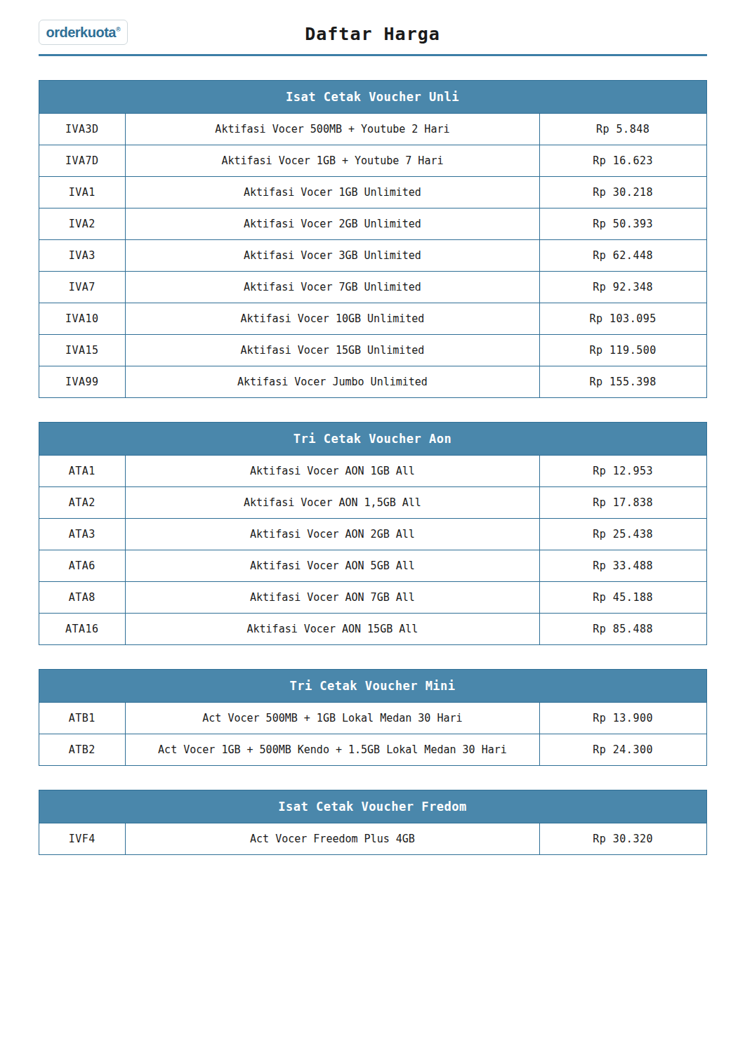orderkuota®
Daftar Harga
Isat Cetak Voucher Unli
| IVA3D | Aktifasi Vocer 500MB + Youtube 2 Hari | Rp 5.848 |
| IVA7D | Aktifasi Vocer 1GB + Youtube 7 Hari | Rp 16.623 |
| IVA1 | Aktifasi Vocer 1GB Unlimited | Rp 30.218 |
| IVA2 | Aktifasi Vocer 2GB Unlimited | Rp 50.393 |
| IVA3 | Aktifasi Vocer 3GB Unlimited | Rp 62.448 |
| IVA7 | Aktifasi Vocer 7GB Unlimited | Rp 92.348 |
| IVA10 | Aktifasi Vocer 10GB Unlimited | Rp 103.095 |
| IVA15 | Aktifasi Vocer 15GB Unlimited | Rp 119.500 |
| IVA99 | Aktifasi Vocer Jumbo Unlimited | Rp 155.398 |
Tri Cetak Voucher Aon
| ATA1 | Aktifasi Vocer AON 1GB All | Rp 12.953 |
| ATA2 | Aktifasi Vocer AON 1,5GB All | Rp 17.838 |
| ATA3 | Aktifasi Vocer AON 2GB All | Rp 25.438 |
| ATA6 | Aktifasi Vocer AON 5GB All | Rp 33.488 |
| ATA8 | Aktifasi Vocer AON 7GB All | Rp 45.188 |
| ATA16 | Aktifasi Vocer AON 15GB All | Rp 85.488 |
Tri Cetak Voucher Mini
| ATB1 | Act Vocer 500MB + 1GB Lokal Medan 30 Hari | Rp 13.900 |
| ATB2 | Act Vocer 1GB + 500MB Kendo + 1.5GB Lokal Medan 30 Hari | Rp 24.300 |
Isat Cetak Voucher Fredom
| IVF4 | Act Vocer Freedom Plus 4GB | Rp 30.320 |